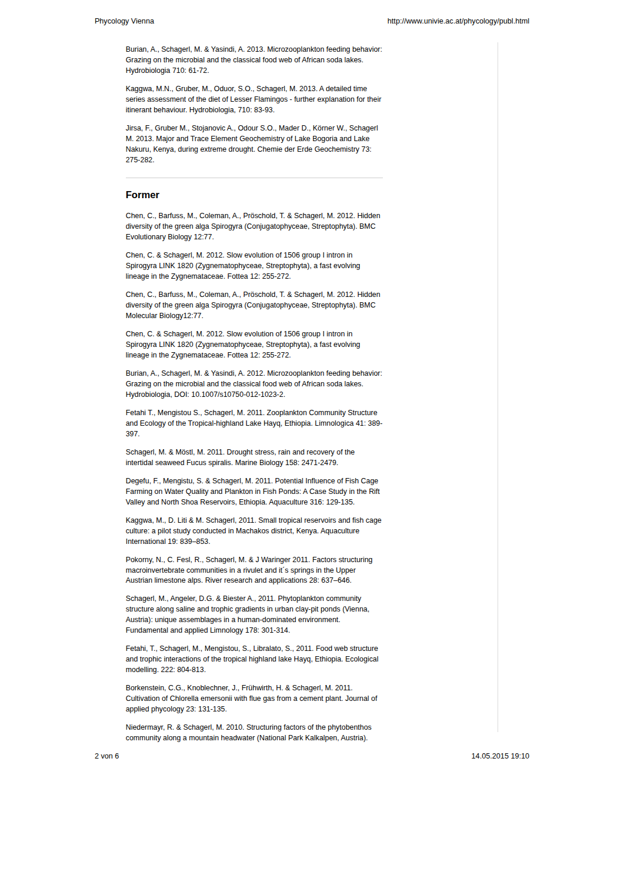Phycology Vienna
http://www.univie.ac.at/phycology/publ.html
Burian, A., Schagerl, M. & Yasindi, A. 2013. Microzooplankton feeding behavior: Grazing on the microbial and the classical food web of African soda lakes. Hydrobiologia 710: 61-72.
Kaggwa, M.N., Gruber, M., Oduor, S.O., Schagerl, M. 2013. A detailed time series assessment of the diet of Lesser Flamingos - further explanation for their itinerant behaviour. Hydrobiologia, 710: 83-93.
Jirsa, F., Gruber M., Stojanovic A., Odour S.O., Mader D., Körner W., Schagerl M. 2013. Major and Trace Element Geochemistry of Lake Bogoria and Lake Nakuru, Kenya, during extreme drought. Chemie der Erde Geochemistry 73: 275-282.
Former
Chen, C., Barfuss, M., Coleman, A., Pröschold, T. & Schagerl, M. 2012. Hidden diversity of the green alga Spirogyra (Conjugatophyceae, Streptophyta). BMC Evolutionary Biology 12:77.
Chen, C. & Schagerl, M. 2012. Slow evolution of 1506 group I intron in Spirogyra LINK 1820 (Zygnematophyceae, Streptophyta), a fast evolving lineage in the Zygnemataceae. Fottea 12: 255-272.
Chen, C., Barfuss, M., Coleman, A., Pröschold, T. & Schagerl, M. 2012. Hidden diversity of the green alga Spirogyra (Conjugatophyceae, Streptophyta). BMC Molecular Biology12:77.
Chen, C. & Schagerl, M. 2012. Slow evolution of 1506 group I intron in Spirogyra LINK 1820 (Zygnematophyceae, Streptophyta), a fast evolving lineage in the Zygnemataceae. Fottea 12: 255-272.
Burian, A., Schagerl, M. & Yasindi, A. 2012. Microzooplankton feeding behavior: Grazing on the microbial and the classical food web of African soda lakes. Hydrobiologia, DOI: 10.1007/s10750-012-1023-2.
Fetahi T., Mengistou S., Schagerl, M. 2011. Zooplankton Community Structure and Ecology of the Tropical-highland Lake Hayq, Ethiopia. Limnologica 41: 389-397.
Schagerl, M. & Möstl, M. 2011. Drought stress, rain and recovery of the intertidal seaweed Fucus spiralis. Marine Biology 158: 2471-2479.
Degefu, F., Mengistu, S. & Schagerl, M. 2011. Potential Influence of Fish Cage Farming on Water Quality and Plankton in Fish Ponds: A Case Study in the Rift Valley and North Shoa Reservoirs, Ethiopia. Aquaculture 316: 129-135.
Kaggwa, M., D. Liti & M. Schagerl, 2011. Small tropical reservoirs and fish cage culture: a pilot study conducted in Machakos district, Kenya. Aquaculture International 19: 839–853.
Pokorny, N., C. Fesl, R., Schagerl, M. & J Waringer 2011. Factors structuring macroinvertebrate communities in a rivulet and it´s springs in the Upper Austrian limestone alps. River research and applications 28: 637–646.
Schagerl, M., Angeler, D.G. & Biester A., 2011. Phytoplankton community structure along saline and trophic gradients in urban clay-pit ponds (Vienna, Austria): unique assemblages in a human-dominated environment. Fundamental and applied Limnology 178: 301-314.
Fetahi, T., Schagerl, M., Mengistou, S., Libralato, S., 2011. Food web structure and trophic interactions of the tropical highland lake Hayq, Ethiopia. Ecological modelling. 222: 804-813.
Borkenstein, C.G., Knoblechner, J., Frühwirth, H. & Schagerl, M. 2011. Cultivation of Chlorella emersonii with flue gas from a cement plant. Journal of applied phycology 23: 131-135.
Niedermayr, R. & Schagerl, M. 2010. Structuring factors of the phytobenthos community along a mountain headwater (National Park Kalkalpen, Austria).
2 von 6
14.05.2015 19:10